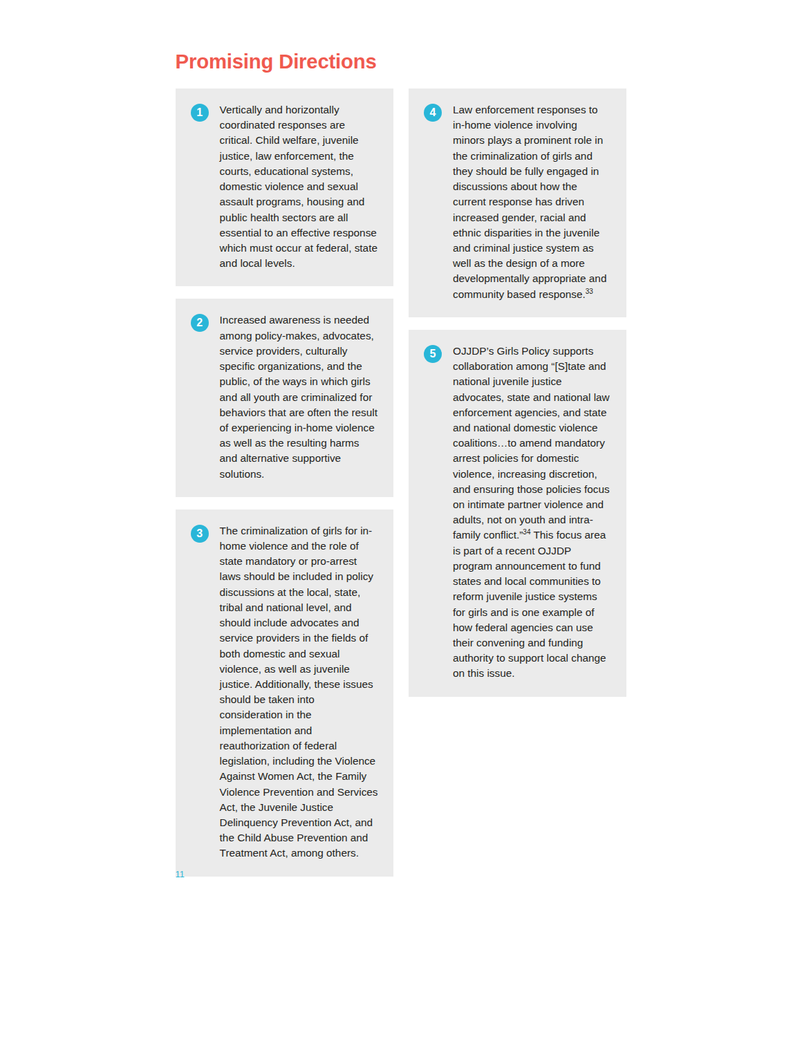Promising Directions
1
Vertically and horizontally coordinated responses are critical. Child welfare, juvenile justice, law enforcement, the courts, educational systems, domestic violence and sexual assault programs, housing and public health sectors are all essential to an effective response which must occur at federal, state and local levels.
2
Increased awareness is needed among policy-makes, advocates, service providers, culturally specific organizations, and the public, of the ways in which girls and all youth are criminalized for behaviors that are often the result of experiencing in-home violence as well as the resulting harms and alternative supportive solutions.
3
The criminalization of girls for in-home violence and the role of state mandatory or pro-arrest laws should be included in policy discussions at the local, state, tribal and national level, and should include advocates and service providers in the fields of both domestic and sexual violence, as well as juvenile justice. Additionally, these issues should be taken into consideration in the implementation and reauthorization of federal legislation, including the Violence Against Women Act, the Family Violence Prevention and Services Act, the Juvenile Justice Delinquency Prevention Act, and the Child Abuse Prevention and Treatment Act, among others.
4
Law enforcement responses to in-home violence involving minors plays a prominent role in the criminalization of girls and they should be fully engaged in discussions about how the current response has driven increased gender, racial and ethnic disparities in the juvenile and criminal justice system as well as the design of a more developmentally appropriate and community based response.33
5
OJJDP’s Girls Policy supports collaboration among “[S]tate and national juvenile justice advocates, state and national law enforcement agencies, and state and national domestic violence coalitions…to amend mandatory arrest policies for domestic violence, increasing discretion, and ensuring those policies focus on intimate partner violence and adults, not on youth and intra-family conflict.”34 This focus area is part of a recent OJJDP program announcement to fund states and local communities to reform juvenile justice systems for girls and is one example of how federal agencies can use their convening and funding authority to support local change on this issue.
11